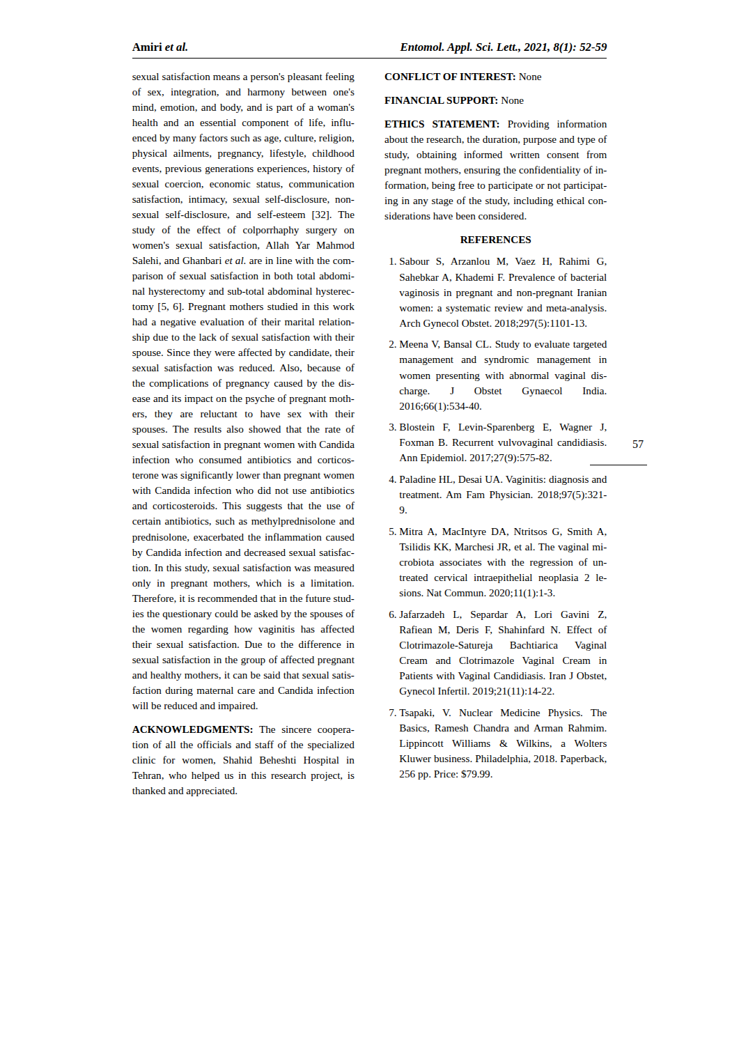Amiri et al.
Entomol. Appl. Sci. Lett., 2021, 8(1): 52-59
57
sexual satisfaction means a person's pleasant feeling of sex, integration, and harmony between one's mind, emotion, and body, and is part of a woman's health and an essential component of life, influenced by many factors such as age, culture, religion, physical ailments, pregnancy, lifestyle, childhood events, previous generations experiences, history of sexual coercion, economic status, communication satisfaction, intimacy, sexual self-disclosure, non-sexual self-disclosure, and self-esteem [32]. The study of the effect of colporrhaphy surgery on women's sexual satisfaction, Allah Yar Mahmod Salehi, and Ghanbari et al. are in line with the comparison of sexual satisfaction in both total abdominal hysterectomy and sub-total abdominal hysterectomy [5, 6]. Pregnant mothers studied in this work had a negative evaluation of their marital relationship due to the lack of sexual satisfaction with their spouse. Since they were affected by candidate, their sexual satisfaction was reduced. Also, because of the complications of pregnancy caused by the disease and its impact on the psyche of pregnant mothers, they are reluctant to have sex with their spouses. The results also showed that the rate of sexual satisfaction in pregnant women with Candida infection who consumed antibiotics and corticosterone was significantly lower than pregnant women with Candida infection who did not use antibiotics and corticosteroids. This suggests that the use of certain antibiotics, such as methylprednisolone and prednisolone, exacerbated the inflammation caused by Candida infection and decreased sexual satisfaction. In this study, sexual satisfaction was measured only in pregnant mothers, which is a limitation. Therefore, it is recommended that in the future studies the questionary could be asked by the spouses of the women regarding how vaginitis has affected their sexual satisfaction. Due to the difference in sexual satisfaction in the group of affected pregnant and healthy mothers, it can be said that sexual satisfaction during maternal care and Candida infection will be reduced and impaired.
ACKNOWLEDGMENTS: The sincere cooperation of all the officials and staff of the specialized clinic for women, Shahid Beheshti Hospital in Tehran, who helped us in this research project, is thanked and appreciated.
CONFLICT OF INTEREST: None
FINANCIAL SUPPORT: None
ETHICS STATEMENT: Providing information about the research, the duration, purpose and type of study, obtaining informed written consent from pregnant mothers, ensuring the confidentiality of information, being free to participate or not participating in any stage of the study, including ethical considerations have been considered.
REFERENCES
Sabour S, Arzanlou M, Vaez H, Rahimi G, Sahebkar A, Khademi F. Prevalence of bacterial vaginosis in pregnant and non-pregnant Iranian women: a systematic review and meta-analysis. Arch Gynecol Obstet. 2018;297(5):1101-13.
Meena V, Bansal CL. Study to evaluate targeted management and syndromic management in women presenting with abnormal vaginal discharge. J Obstet Gynaecol India. 2016;66(1):534-40.
Blostein F, Levin-Sparenberg E, Wagner J, Foxman B. Recurrent vulvovaginal candidiasis. Ann Epidemiol. 2017;27(9):575-82.
Paladine HL, Desai UA. Vaginitis: diagnosis and treatment. Am Fam Physician. 2018;97(5):321-9.
Mitra A, MacIntyre DA, Ntritsos G, Smith A, Tsilidis KK, Marchesi JR, et al. The vaginal microbiota associates with the regression of untreated cervical intraepithelial neoplasia 2 lesions. Nat Commun. 2020;11(1):1-3.
Jafarzadeh L, Separdar A, Lori Gavini Z, Rafiean M, Deris F, Shahinfard N. Effect of Clotrimazole-Satureja Bachtiarica Vaginal Cream and Clotrimazole Vaginal Cream in Patients with Vaginal Candidiasis. Iran J Obstet, Gynecol Infertil. 2019;21(11):14-22.
Tsapaki, V. Nuclear Medicine Physics. The Basics, Ramesh Chandra and Arman Rahmim. Lippincott Williams & Wilkins, a Wolters Kluwer business. Philadelphia, 2018. Paperback, 256 pp. Price: $79.99.